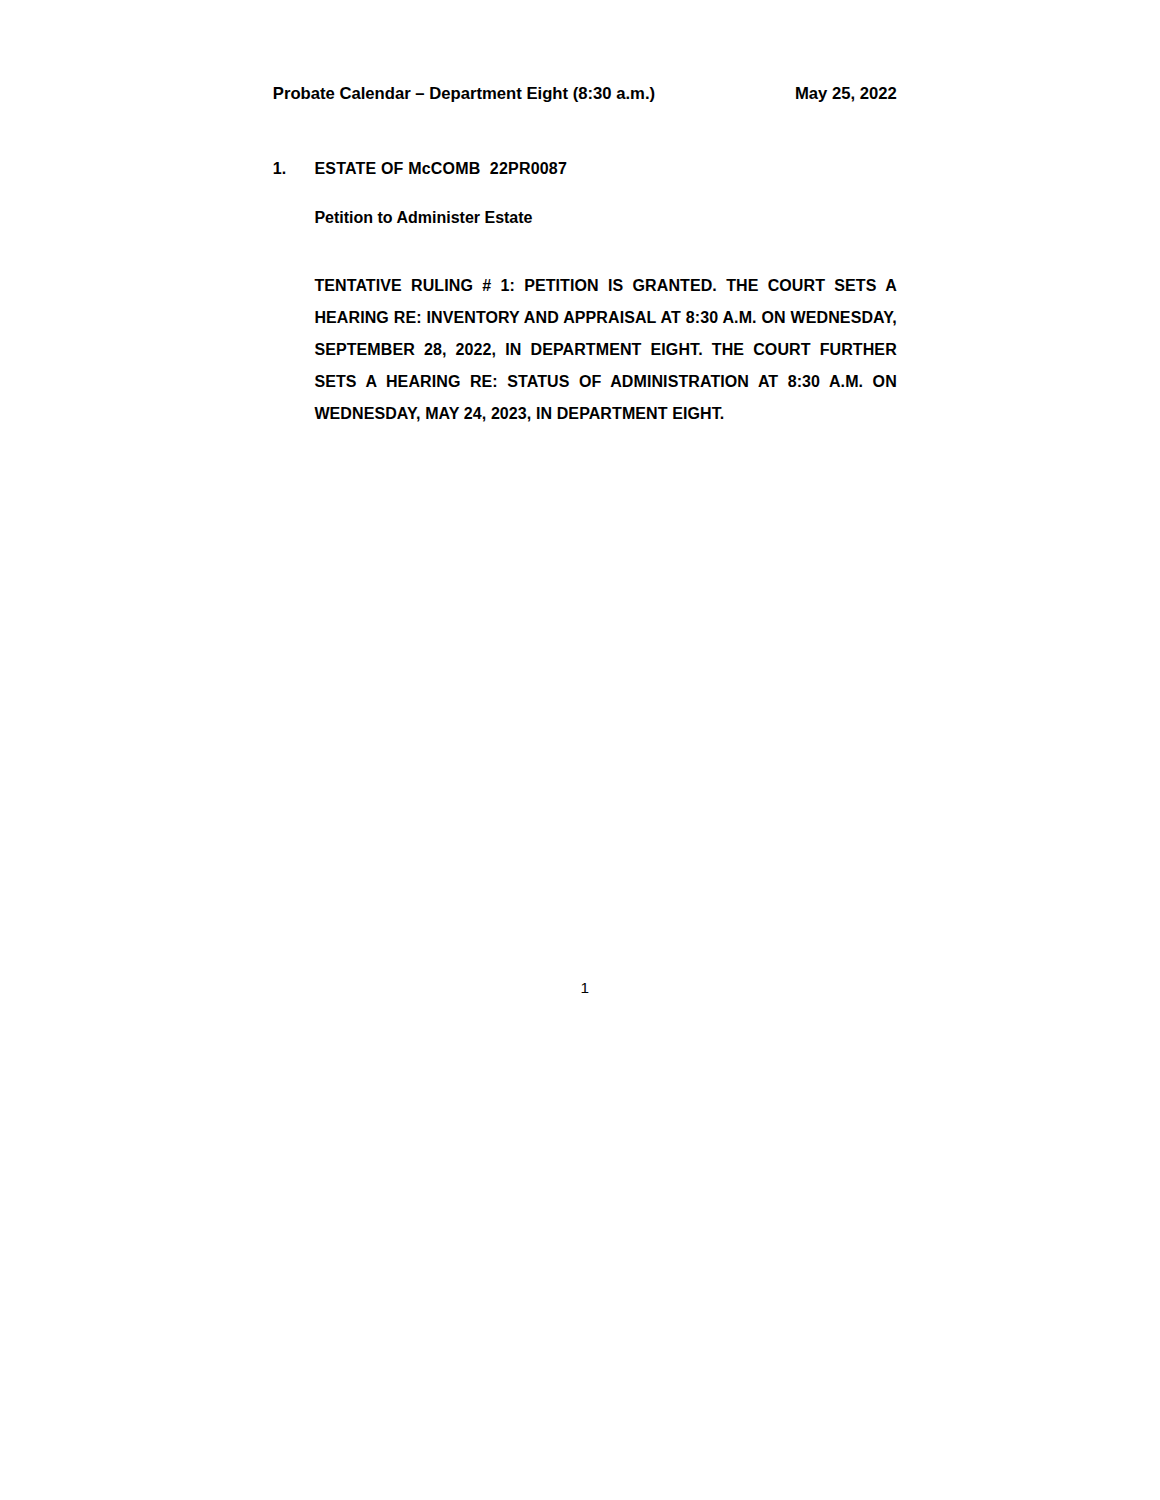Probate Calendar – Department Eight (8:30 a.m.) May 25, 2022
1.
ESTATE OF McCOMB 22PR0087
Petition to Administer Estate
TENTATIVE RULING # 1: PETITION IS GRANTED. THE COURT SETS A HEARING RE: INVENTORY AND APPRAISAL AT 8:30 A.M. ON WEDNESDAY, SEPTEMBER 28, 2022, IN DEPARTMENT EIGHT. THE COURT FURTHER SETS A HEARING RE: STATUS OF ADMINISTRATION AT 8:30 A.M. ON WEDNESDAY, MAY 24, 2023, IN DEPARTMENT EIGHT.
1